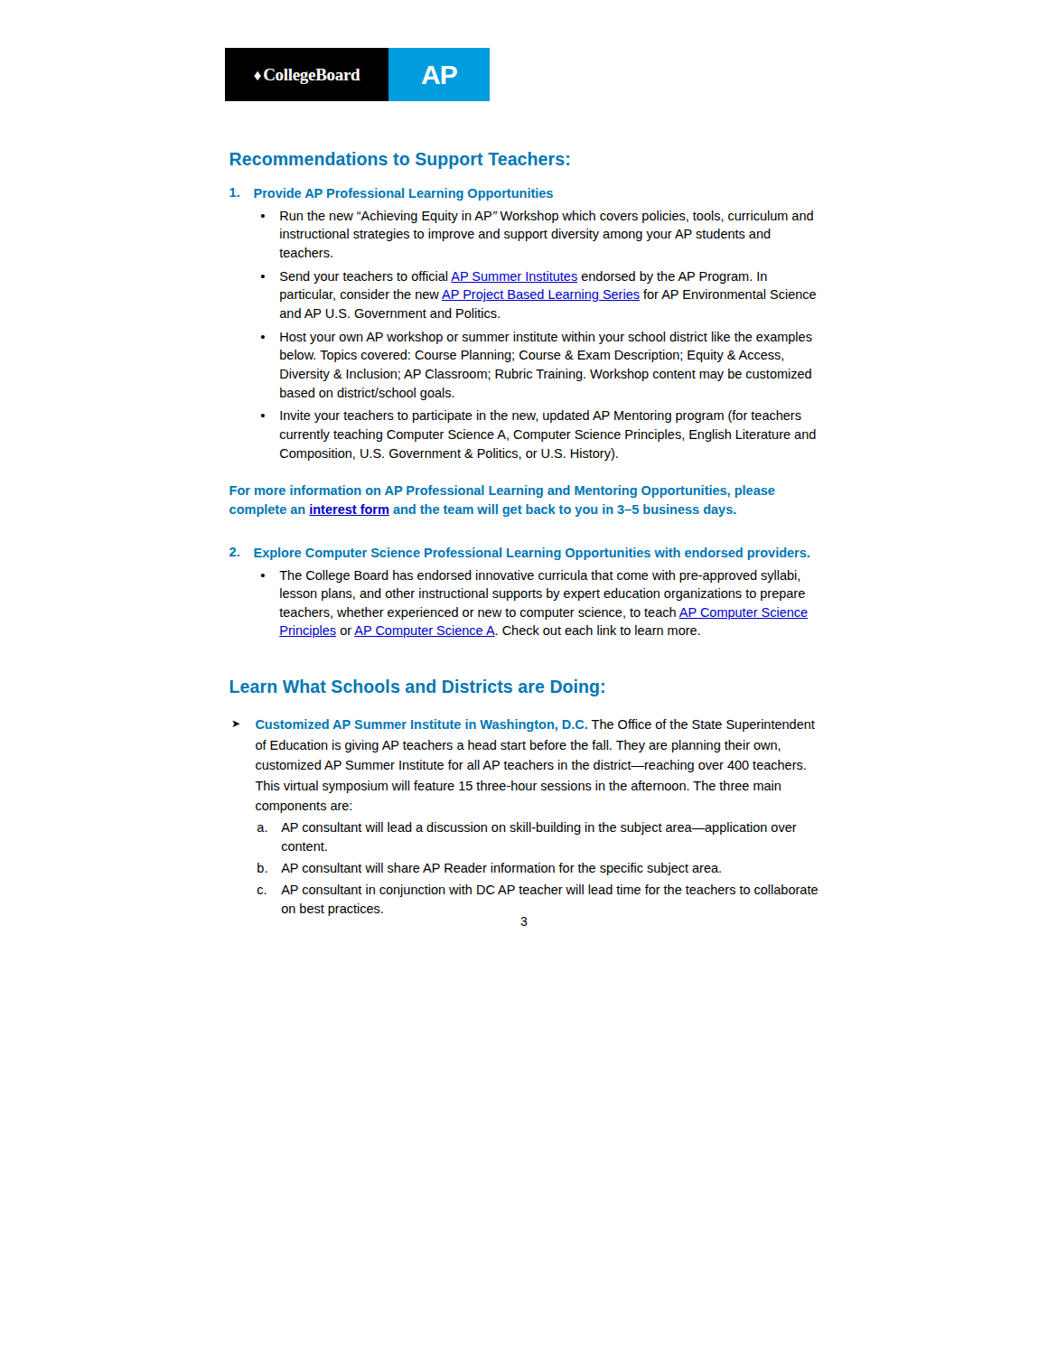♦CollegeBoard
AP
Recommendations to Support Teachers:
1.
Provide AP Professional Learning Opportunities
Run the new “Achieving Equity in AP” Workshop which covers policies, tools, curriculum and instructional strategies to improve and support diversity among your AP students and teachers.
Send your teachers to official AP Summer Institutes endorsed by the AP Program. In particular, consider the new AP Project Based Learning Series for AP Environmental Science and AP U.S. Government and Politics.
Host your own AP workshop or summer institute within your school district like the examples below. Topics covered: Course Planning; Course & Exam Description; Equity & Access, Diversity & Inclusion; AP Classroom; Rubric Training. Workshop content may be customized based on district/school goals.
Invite your teachers to participate in the new, updated AP Mentoring program (for teachers currently teaching Computer Science A, Computer Science Principles, English Literature and Composition, U.S. Government & Politics, or U.S. History).
For more information on AP Professional Learning and Mentoring Opportunities, please complete an interest form and the team will get back to you in 3–5 business days.
2.
Explore Computer Science Professional Learning Opportunities with endorsed providers.
The College Board has endorsed innovative curricula that come with pre-approved syllabi, lesson plans, and other instructional supports by expert education organizations to prepare teachers, whether experienced or new to computer science, to teach AP Computer Science Principles or AP Computer Science A. Check out each link to learn more.
Learn What Schools and Districts are Doing:
Customized AP Summer Institute in Washington, D.C. The Office of the State Superintendent of Education is giving AP teachers a head start before the fall. They are planning their own, customized AP Summer Institute for all AP teachers in the district—reaching over 400 teachers. This virtual symposium will feature 15 three-hour sessions in the afternoon. The three main components are:
AP consultant will lead a discussion on skill-building in the subject area—application over content.
AP consultant will share AP Reader information for the specific subject area.
AP consultant in conjunction with DC AP teacher will lead time for the teachers to collaborate on best practices.
3